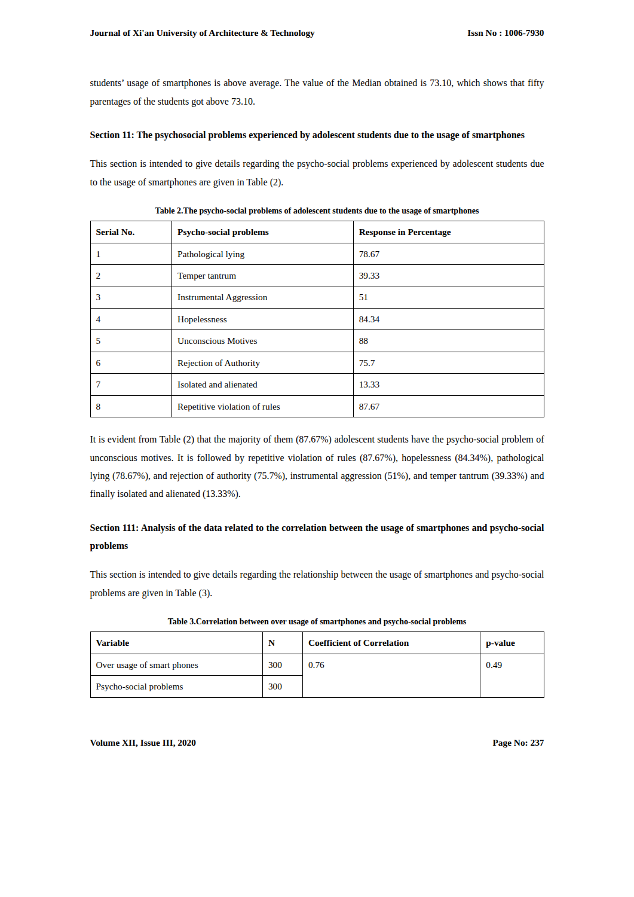Journal of Xi'an University of Architecture & Technology
Issn No : 1006-7930
students’ usage of smartphones is above average. The value of the Median obtained is 73.10, which shows that fifty parentages of the students got above 73.10.
Section 11: The psychosocial problems experienced by adolescent students due to the usage of smartphones
This section is intended to give details regarding the psycho-social problems experienced by adolescent students due to the usage of smartphones are given in Table (2).
Table 2.The psycho-social problems of adolescent students due to the usage of smartphones
| Serial No. | Psycho-social problems | Response in Percentage |
| --- | --- | --- |
| 1 | Pathological lying | 78.67 |
| 2 | Temper tantrum | 39.33 |
| 3 | Instrumental Aggression | 51 |
| 4 | Hopelessness | 84.34 |
| 5 | Unconscious Motives | 88 |
| 6 | Rejection of Authority | 75.7 |
| 7 | Isolated and alienated | 13.33 |
| 8 | Repetitive violation of rules | 87.67 |
It is evident from Table (2) that the majority of them (87.67%) adolescent students have the psycho-social problem of unconscious motives. It is followed by repetitive violation of rules (87.67%), hopelessness (84.34%), pathological lying (78.67%), and rejection of authority (75.7%), instrumental aggression (51%), and temper tantrum (39.33%) and finally isolated and alienated (13.33%).
Section 111: Analysis of the data related to the correlation between the usage of smartphones and psycho-social problems
This section is intended to give details regarding the relationship between the usage of smartphones and psycho-social problems are given in Table (3).
Table 3.Correlation between over usage of smartphones and psycho-social problems
| Variable | N | Coefficient of Correlation | p-value |
| --- | --- | --- | --- |
| Over usage of smart phones | 300 | 0.76 | 0.49 |
| Psycho-social problems | 300 |
Volume XII, Issue III, 2020
Page No: 237